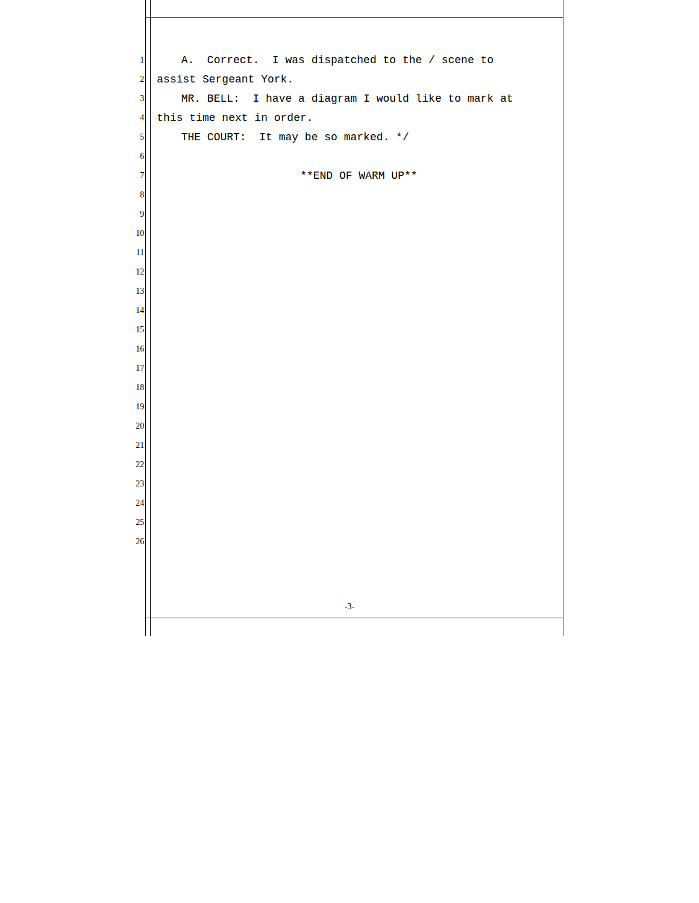1
2
3
4
5
6
7
8
9
10
11
12
13
14
15
16
17
18
19
20
21
22
23
24
25
26
A. Correct. I was dispatched to the / scene to assist Sergeant York. MR. BELL: I have a diagram I would like to mark at this time next in order. THE COURT: It may be so marked. */
**END OF WARM UP**
-3-